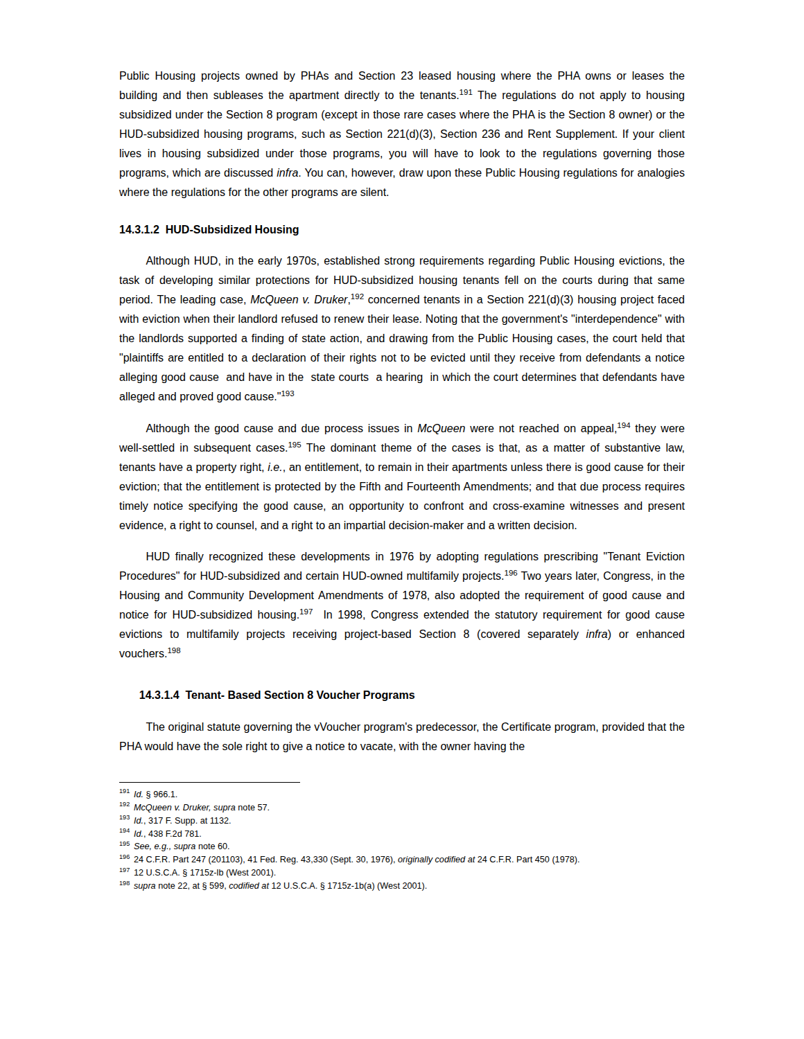Public Housing projects owned by PHAs and Section 23 leased housing where the PHA owns or leases the building and then subleases the apartment directly to the tenants.191 The regulations do not apply to housing subsidized under the Section 8 program (except in those rare cases where the PHA is the Section 8 owner) or the HUD-subsidized housing programs, such as Section 221(d)(3), Section 236 and Rent Supplement. If your client lives in housing subsidized under those programs, you will have to look to the regulations governing those programs, which are discussed infra. You can, however, draw upon these Public Housing regulations for analogies where the regulations for the other programs are silent.
14.3.1.2 HUD-Subsidized Housing
Although HUD, in the early 1970s, established strong requirements regarding Public Housing evictions, the task of developing similar protections for HUD-subsidized housing tenants fell on the courts during that same period. The leading case, McQueen v. Druker,192 concerned tenants in a Section 221(d)(3) housing project faced with eviction when their landlord refused to renew their lease. Noting that the government's "interdependence" with the landlords supported a finding of state action, and drawing from the Public Housing cases, the court held that "plaintiffs are entitled to a declaration of their rights not to be evicted until they receive from defendants a notice alleging good cause and have in the state courts a hearing in which the court determines that defendants have alleged and proved good cause."193
Although the good cause and due process issues in McQueen were not reached on appeal,194 they were well-settled in subsequent cases.195 The dominant theme of the cases is that, as a matter of substantive law, tenants have a property right, i.e., an entitlement, to remain in their apartments unless there is good cause for their eviction; that the entitlement is protected by the Fifth and Fourteenth Amendments; and that due process requires timely notice specifying the good cause, an opportunity to confront and cross-examine witnesses and present evidence, a right to counsel, and a right to an impartial decision-maker and a written decision.
HUD finally recognized these developments in 1976 by adopting regulations prescribing "Tenant Eviction Procedures" for HUD-subsidized and certain HUD-owned multifamily projects.196 Two years later, Congress, in the Housing and Community Development Amendments of 1978, also adopted the requirement of good cause and notice for HUD-subsidized housing.197 In 1998, Congress extended the statutory requirement for good cause evictions to multifamily projects receiving project-based Section 8 (covered separately infra) or enhanced vouchers.198
14.3.1.4 Tenant- Based Section 8 Voucher Programs
The original statute governing the vVoucher program's predecessor, the Certificate program, provided that the PHA would have the sole right to give a notice to vacate, with the owner having the
191 Id. § 966.1.
192 McQueen v. Druker, supra note 57.
193 Id., 317 F. Supp. at 1132.
194 Id., 438 F.2d 781.
195 See, e.g., supra note 60.
196 24 C.F.R. Part 247 (201103), 41 Fed. Reg. 43,330 (Sept. 30, 1976), originally codified at 24 C.F.R. Part 450 (1978).
197 12 U.S.C.A. § 1715z-lb (West 2001).
198 supra note 22, at § 599, codified at 12 U.S.C.A. § 1715z-1b(a) (West 2001).